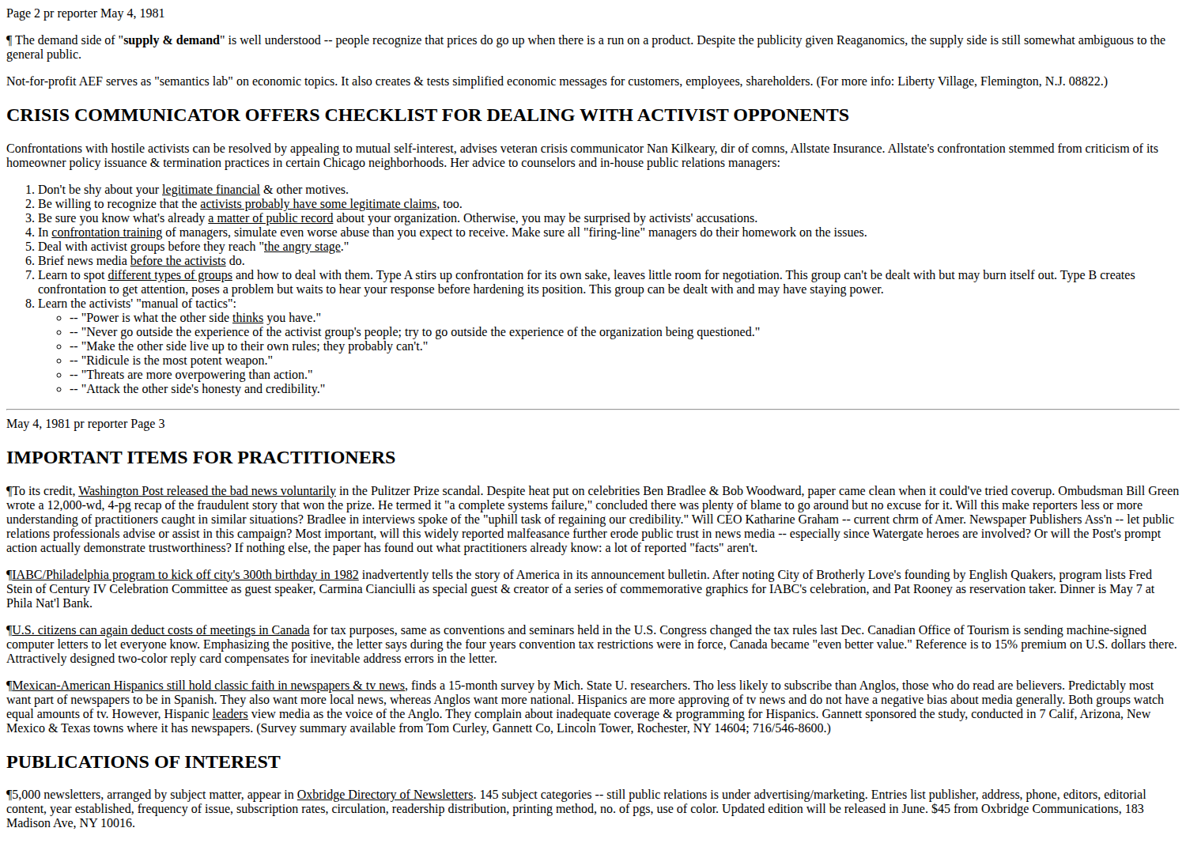Page 2 pr reporter May 4, 1981
¶ The demand side of "supply & demand" is well understood -- people recognize that prices do go up when there is a run on a product. Despite the publicity given Reaganomics, the supply side is still somewhat ambiguous to the general public.
Not-for-profit AEF serves as "semantics lab" on economic topics. It also creates & tests simplified economic messages for customers, employees, shareholders. (For more info: Liberty Village, Flemington, N.J. 08822.)
CRISIS COMMUNICATOR OFFERS CHECKLIST FOR DEALING WITH ACTIVIST OPPONENTS
Confrontations with hostile activists can be resolved by appealing to mutual self-interest, advises veteran crisis communicator Nan Kilkeary, dir of comns, Allstate Insurance. Allstate's confrontation stemmed from criticism of its homeowner policy issuance & termination practices in certain Chicago neighborhoods. Her advice to counselors and in-house public relations managers:
Don't be shy about your legitimate financial & other motives.
Be willing to recognize that the activists probably have some legitimate claims, too.
Be sure you know what's already a matter of public record about your organization. Otherwise, you may be surprised by activists' accusations.
In confrontation training of managers, simulate even worse abuse than you expect to receive. Make sure all "firing-line" managers do their homework on the issues.
Deal with activist groups before they reach "the angry stage."
Brief news media before the activists do.
Learn to spot different types of groups and how to deal with them. Type A stirs up confrontation for its own sake, leaves little room for negotiation. This group can't be dealt with but may burn itself out. Type B creates confrontation to get attention, poses a problem but waits to hear your response before hardening its position. This group can be dealt with and may have staying power.
Learn the activists' "manual of tactics":
-- "Power is what the other side thinks you have."
-- "Never go outside the experience of the activist group's people; try to go outside the experience of the organization being questioned."
-- "Make the other side live up to their own rules; they probably can't."
-- "Ridicule is the most potent weapon."
-- "Threats are more overpowering than action."
-- "Attack the other side's honesty and credibility."
May 4, 1981 pr reporter Page 3
IMPORTANT ITEMS FOR PRACTITIONERS
¶To its credit, Washington Post released the bad news voluntarily in the Pulitzer Prize scandal. Despite heat put on celebrities Ben Bradlee & Bob Woodward, paper came clean when it could've tried coverup. Ombudsman Bill Green wrote a 12,000-wd, 4-pg recap of the fraudulent story that won the prize. He termed it "a complete systems failure," concluded there was plenty of blame to go around but no excuse for it. Will this make reporters less or more understanding of practitioners caught in similar situations? Bradlee in interviews spoke of the "uphill task of regaining our credibility." Will CEO Katharine Graham -- current chrm of Amer. Newspaper Publishers Ass'n -- let public relations professionals advise or assist in this campaign? Most important, will this widely reported malfeasance further erode public trust in news media -- especially since Watergate heroes are involved? Or will the Post's prompt action actually demonstrate trustworthiness? If nothing else, the paper has found out what practitioners already know: a lot of reported "facts" aren't.
¶IABC/Philadelphia program to kick off city's 300th birthday in 1982 inadvertently tells the story of America in its announcement bulletin. After noting City of Brotherly Love's founding by English Quakers, program lists Fred Stein of Century IV Celebration Committee as guest speaker, Carmina Cianciulli as special guest & creator of a series of commemorative graphics for IABC's celebration, and Pat Rooney as reservation taker. Dinner is May 7 at Phila Nat'l Bank.
¶U.S. citizens can again deduct costs of meetings in Canada for tax purposes, same as conventions and seminars held in the U.S. Congress changed the tax rules last Dec. Canadian Office of Tourism is sending machine-signed computer letters to let everyone know. Emphasizing the positive, the letter says during the four years convention tax restrictions were in force, Canada became "even better value." Reference is to 15% premium on U.S. dollars there. Attractively designed two-color reply card compensates for inevitable address errors in the letter.
¶Mexican-American Hispanics still hold classic faith in newspapers & tv news, finds a 15-month survey by Mich. State U. researchers. Tho less likely to subscribe than Anglos, those who do read are believers. Predictably most want part of newspapers to be in Spanish. They also want more local news, whereas Anglos want more national. Hispanics are more approving of tv news and do not have a negative bias about media generally. Both groups watch equal amounts of tv. However, Hispanic leaders view media as the voice of the Anglo. They complain about inadequate coverage & programming for Hispanics. Gannett sponsored the study, conducted in 7 Calif, Arizona, New Mexico & Texas towns where it has newspapers. (Survey summary available from Tom Curley, Gannett Co, Lincoln Tower, Rochester, NY 14604; 716/546-8600.)
PUBLICATIONS OF INTEREST
¶5,000 newsletters, arranged by subject matter, appear in Oxbridge Directory of Newsletters. 145 subject categories -- still public relations is under advertising/marketing. Entries list publisher, address, phone, editors, editorial content, year established, frequency of issue, subscription rates, circulation, readership distribution, printing method, no. of pgs, use of color. Updated edition will be released in June. $45 from Oxbridge Communications, 183 Madison Ave, NY 10016.